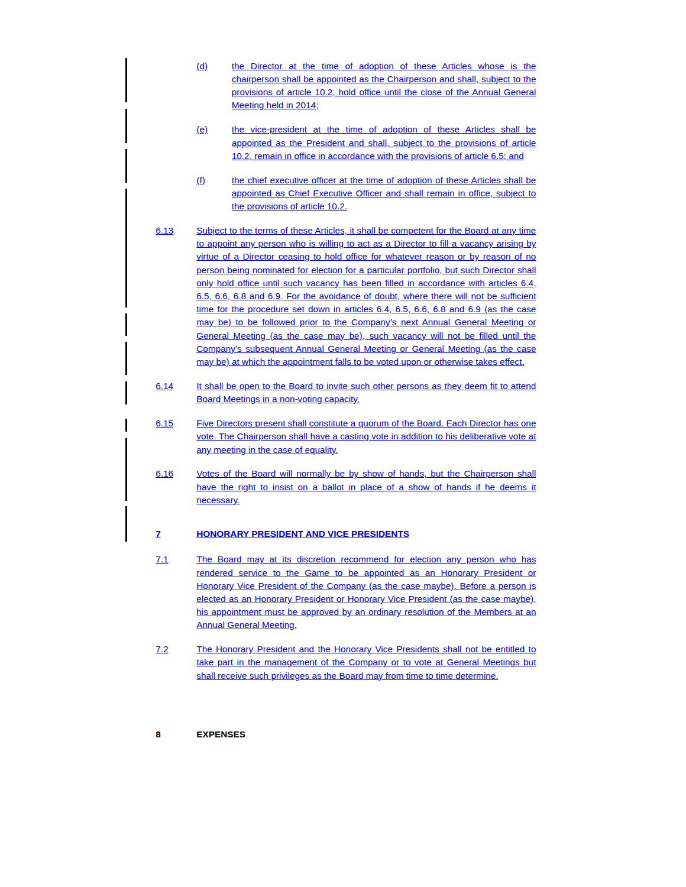(d)
the Director at the time of adoption of these Articles whose is the chairperson shall be appointed as the Chairperson and shall, subject to the provisions of article 10.2, hold office until the close of the Annual General Meeting held in 2014;
(e)
the vice-president at the time of adoption of these Articles shall be appointed as the President and shall, subject to the provisions of article 10.2, remain in office in accordance with the provisions of article 6.5; and
(f)
the chief executive officer at the time of adoption of these Articles shall be appointed as Chief Executive Officer and shall remain in office, subject to the provisions of article 10.2.
6.13
Subject to the terms of these Articles, it shall be competent for the Board at any time to appoint any person who is willing to act as a Director to fill a vacancy arising by virtue of a Director ceasing to hold office for whatever reason or by reason of no person being nominated for election for a particular portfolio, but such Director shall only hold office until such vacancy has been filled in accordance with articles 6.4, 6.5, 6.6, 6.8 and 6.9. For the avoidance of doubt, where there will not be sufficient time for the procedure set down in articles 6.4, 6.5, 6.6, 6.8 and 6.9 (as the case may be) to be followed prior to the Company’s next Annual General Meeting or General Meeting (as the case may be), such vacancy will not be filled until the Company’s subsequent Annual General Meeting or General Meeting (as the case may be) at which the appointment falls to be voted upon or otherwise takes effect.
6.14
It shall be open to the Board to invite such other persons as they deem fit to attend Board Meetings in a non-voting capacity.
6.15
Five Directors present shall constitute a quorum of the Board. Each Director has one vote. The Chairperson shall have a casting vote in addition to his deliberative vote at any meeting in the case of equality.
6.16
Votes of the Board will normally be by show of hands, but the Chairperson shall have the right to insist on a ballot in place of a show of hands if he deems it necessary.
7
HONORARY PRESIDENT AND VICE PRESIDENTS
7.1
The Board may at its discretion recommend for election any person who has rendered service to the Game to be appointed as an Honorary President or Honorary Vice President of the Company (as the case maybe). Before a person is elected as an Honorary President or Honorary Vice President (as the case maybe), his appointment must be approved by an ordinary resolution of the Members at an Annual General Meeting.
7.2
The Honorary President and the Honorary Vice Presidents shall not be entitled to take part in the management of the Company or to vote at General Meetings but shall receive such privileges as the Board may from time to time determine.
8
EXPENSES